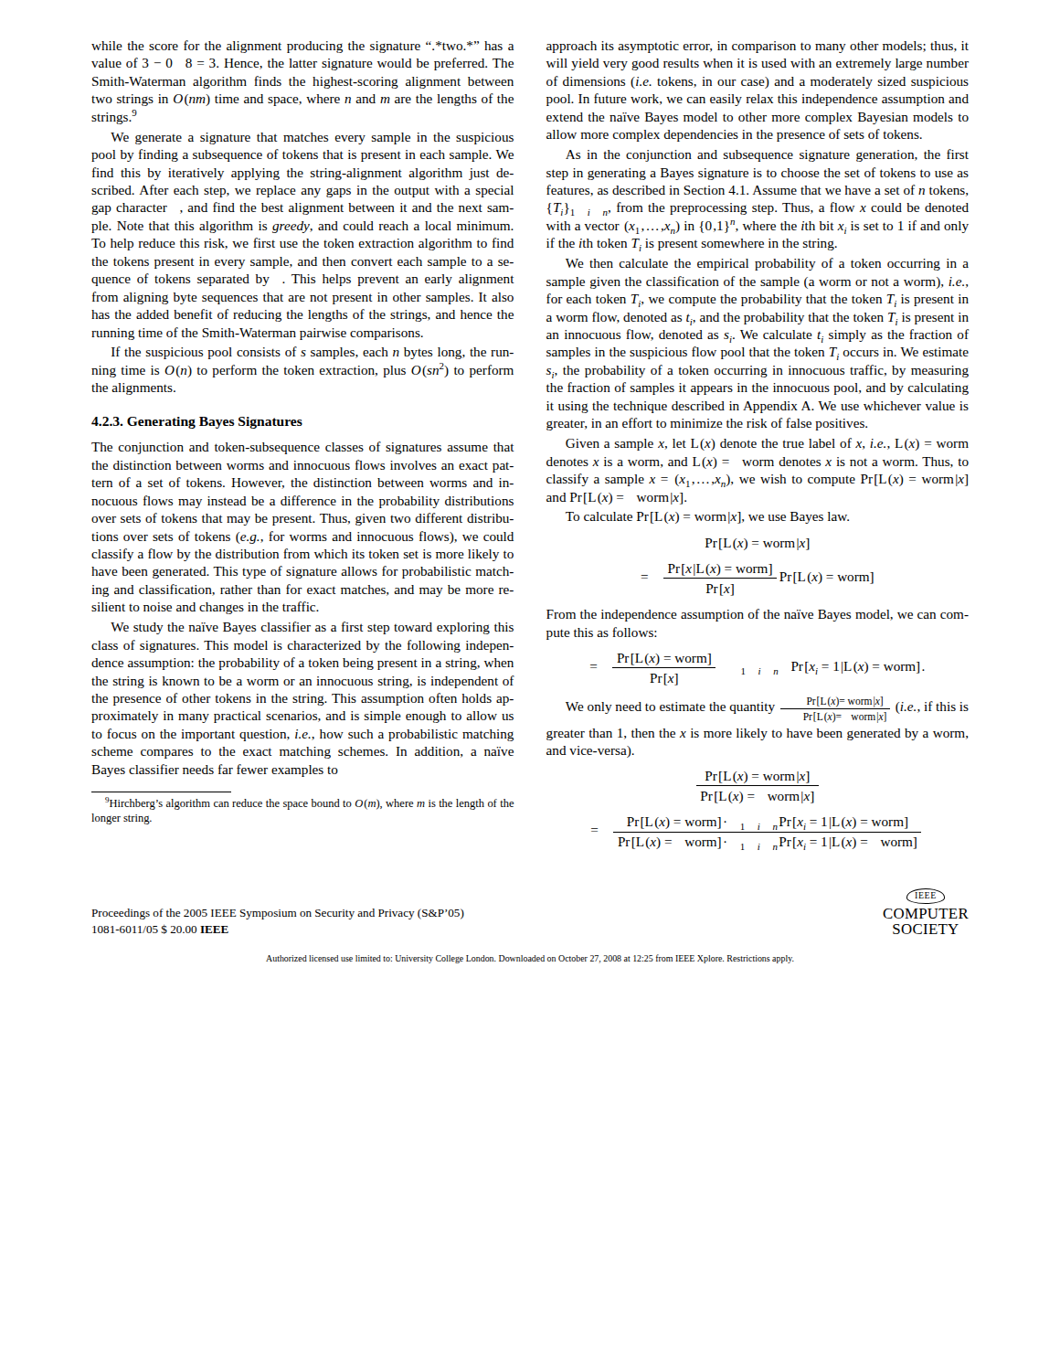while the score for the alignment producing the signature “.*two.*” has a value of 3 − 0 8 = 3. Hence, the latter signature would be preferred. The Smith-Waterman algorithm finds the highest-scoring alignment between two strings in O (nm) time and space, where n and m are the lengths of the strings.9
We generate a signature that matches every sample in the suspicious pool by finding a subsequence of tokens that is present in each sample. We find this by iteratively applying the string-alignment algorithm just described. After each step, we replace any gaps in the output with a special gap character , and find the best alignment between it and the next sample. Note that this algorithm is greedy, and could reach a local minimum. To help reduce this risk, we first use the token extraction algorithm to find the tokens present in every sample, and then convert each sample to a sequence of tokens separated by . This helps prevent an early alignment from aligning byte sequences that are not present in other samples. It also has the added benefit of reducing the lengths of the strings, and hence the running time of the Smith-Waterman pairwise comparisons.
If the suspicious pool consists of s samples, each n bytes long, the running time is O (n) to perform the token extraction, plus O (sn2) to perform the alignments.
4.2.3. Generating Bayes Signatures
The conjunction and token-subsequence classes of signatures assume that the distinction between worms and innocuous flows involves an exact pattern of a set of tokens. However, the distinction between worms and innocuous flows may instead be a difference in the probability distributions over sets of tokens that may be present. Thus, given two different distributions over sets of tokens (e.g., for worms and innocuous flows), we could classify a flow by the distribution from which its token set is more likely to have been generated. This type of signature allows for probabilistic matching and classification, rather than for exact matches, and may be more resilient to noise and changes in the traffic.
We study the naïve Bayes classifier as a first step toward exploring this class of signatures. This model is characterized by the following independence assumption: the probability of a token being present in a string, when the string is known to be a worm or an innocuous string, is independent of the presence of other tokens in the string. This assumption often holds approximately in many practical scenarios, and is simple enough to allow us to focus on the important question, i.e., how such a probabilistic matching scheme compares to the exact matching schemes. In addition, a naïve Bayes classifier needs far fewer examples to
9Hirchberg’s algorithm can reduce the space bound to O (m), where m is the length of the longer string.
approach its asymptotic error, in comparison to many other models; thus, it will yield very good results when it is used with an extremely large number of dimensions (i.e. tokens, in our case) and a moderately sized suspicious pool. In future work, we can easily relax this independence assumption and extend the naïve Bayes model to other more complex Bayesian models to allow more complex dependencies in the presence of sets of tokens.
As in the conjunction and subsequence signature generation, the first step in generating a Bayes signature is to choose the set of tokens to use as features, as described in Section 4.1. Assume that we have a set of n tokens, {Ti}1in, from the preprocessing step. Thus, a flow x could be denoted with a vector  (x1 , … ,xn) in {0 ,1}n, where the ith bit xi is set to 1 if and only if the ith token Ti is present somewhere in the string.
We then calculate the empirical probability of a token occurring in a sample given the classification of the sample (a worm or not a worm), i.e., for each token Ti, we compute the probability that the token Ti is present in a worm flow, denoted as ti, and the probability that the token Ti is present in an innocuous flow, denoted as si. We calculate ti simply as the fraction of samples in the suspicious flow pool that the token Ti occurs in. We estimate si, the probability of a token occurring in innocuous traffic, by measuring the fraction of samples it appears in the innocuous pool, and by calculating it using the technique described in Appendix A. We use whichever value is greater, in an effort to minimize the risk of false positives.
Given a sample x, let L (x) denote the true label of x, i.e., L (x) = worm denotes x is a worm, and L (x) = worm denotes x is not a worm. Thus, to classify a sample x =  (x1 , … ,xn), we wish to compute Pr [L (x) = worm |x] and Pr [L (x) = worm |x].
To calculate Pr [L (x) = worm |x], we use Bayes law.
Pr [L (x) = worm |x]
= Pr [x |L (x) = worm] Pr [x] Pr [L (x) = worm]
From the independence assumption of the naïve Bayes model, we can compute this as follows:
= Pr [L (x) = worm] Pr [x]1in Pr [xi = 1 |L (x) = worm] .
We only need to estimate the quantity Pr [L (x)= worm |x] Pr [L (x)= worm |x] (i.e., if this is greater than 1, then the x is more likely to have been generated by a worm, and vice-versa).
Pr [L (x) = worm |x] Pr [L (x) = worm |x]
= Pr [L (x) = worm] ·1in Pr [xi = 1 |L (x) = worm] Pr [L (x) = worm] ·1in Pr [xi = 1 |L (x) = worm]
Proceedings of the 2005 IEEE Symposium on Security and Privacy (S&P’05)
1081-6011/05 $ 20.00 IEEE
IEEE
COMPUTER
SOCIETY
Authorized licensed use limited to: University College London. Downloaded on October 27, 2008 at 12:25 from IEEE Xplore. Restrictions apply.